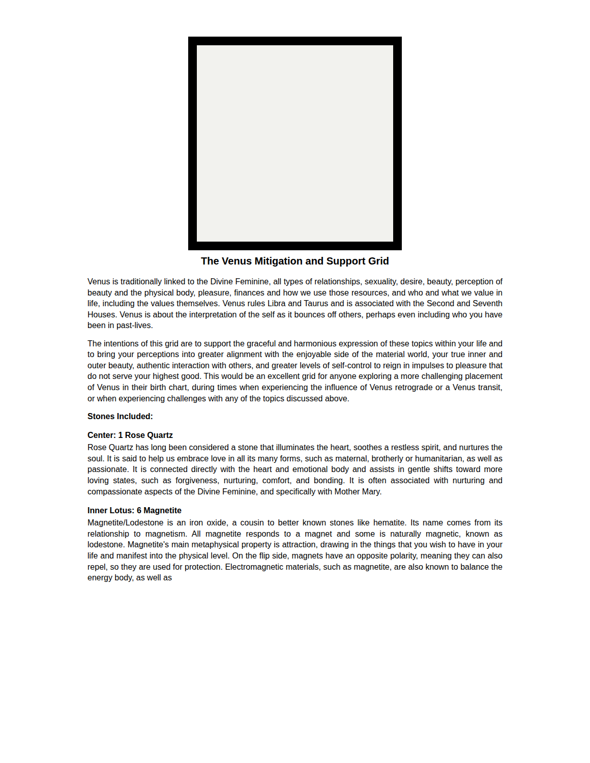The Venus Mitigation and Support Grid
Venus is traditionally linked to the Divine Feminine, all types of relationships, sexuality, desire, beauty, perception of beauty and the physical body, pleasure, finances and how we use those resources, and who and what we value in life, including the values themselves. Venus rules Libra and Taurus and is associated with the Second and Seventh Houses. Venus is about the interpretation of the self as it bounces off others, perhaps even including who you have been in past-lives.
The intentions of this grid are to support the graceful and harmonious expression of these topics within your life and to bring your perceptions into greater alignment with the enjoyable side of the material world, your true inner and outer beauty, authentic interaction with others, and greater levels of self-control to reign in impulses to pleasure that do not serve your highest good. This would be an excellent grid for anyone exploring a more challenging placement of Venus in their birth chart, during times when experiencing the influence of Venus retrograde or a Venus transit, or when experiencing challenges with any of the topics discussed above.
Stones Included:
Center: 1 Rose Quartz
Rose Quartz has long been considered a stone that illuminates the heart, soothes a restless spirit, and nurtures the soul. It is said to help us embrace love in all its many forms, such as maternal, brotherly or humanitarian, as well as passionate. It is connected directly with the heart and emotional body and assists in gentle shifts toward more loving states, such as forgiveness, nurturing, comfort, and bonding. It is often associated with nurturing and compassionate aspects of the Divine Feminine, and specifically with Mother Mary.
Inner Lotus: 6 Magnetite
Magnetite/Lodestone is an iron oxide, a cousin to better known stones like hematite. Its name comes from its relationship to magnetism. All magnetite responds to a magnet and some is naturally magnetic, known as lodestone. Magnetite's main metaphysical property is attraction, drawing in the things that you wish to have in your life and manifest into the physical level. On the flip side, magnets have an opposite polarity, meaning they can also repel, so they are used for protection. Electromagnetic materials, such as magnetite, are also known to balance the energy body, as well as